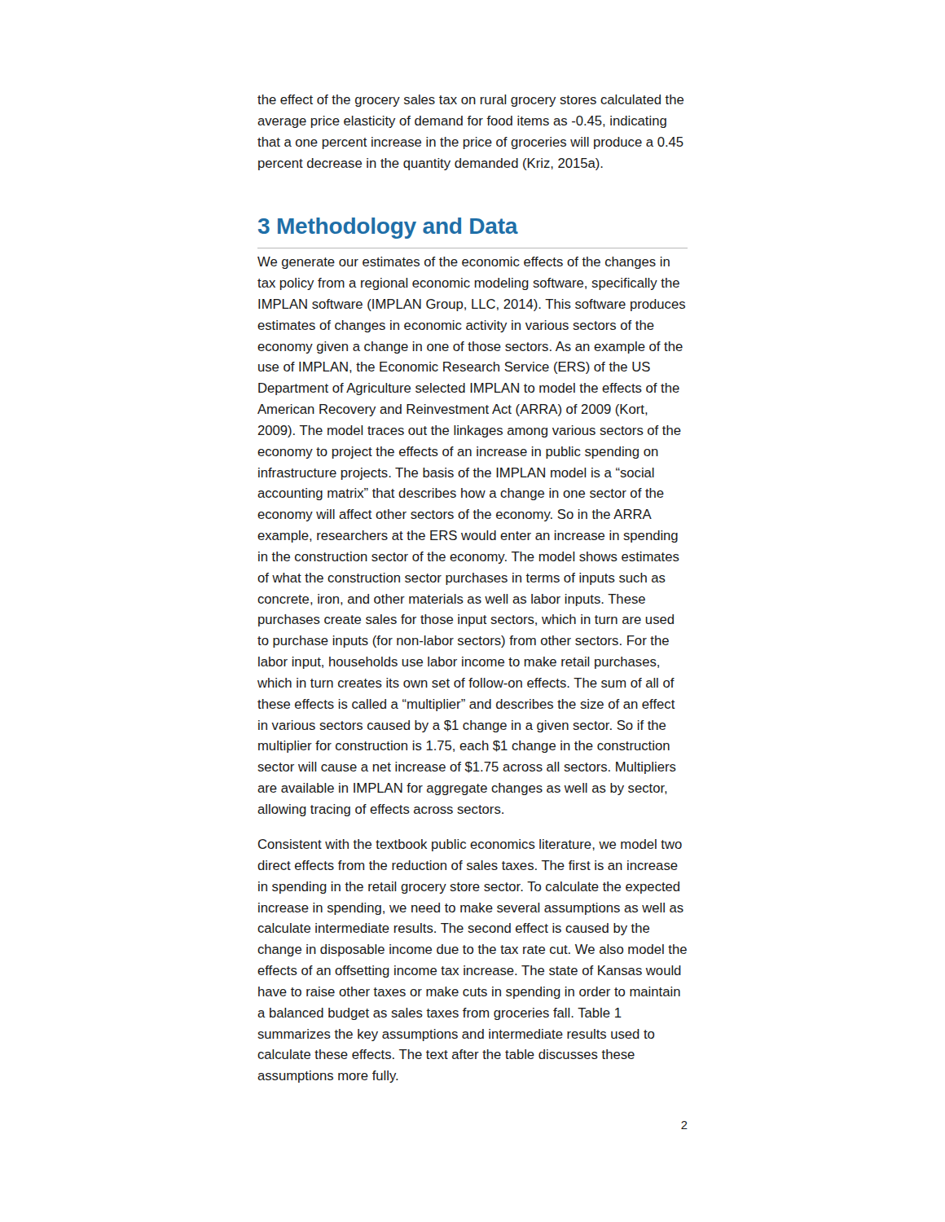the effect of the grocery sales tax on rural grocery stores calculated the average price elasticity of demand for food items as -0.45, indicating that a one percent increase in the price of groceries will produce a 0.45 percent decrease in the quantity demanded (Kriz, 2015a).
3 Methodology and Data
We generate our estimates of the economic effects of the changes in tax policy from a regional economic modeling software, specifically the IMPLAN software (IMPLAN Group, LLC, 2014). This software produces estimates of changes in economic activity in various sectors of the economy given a change in one of those sectors. As an example of the use of IMPLAN, the Economic Research Service (ERS) of the US Department of Agriculture selected IMPLAN to model the effects of the American Recovery and Reinvestment Act (ARRA) of 2009 (Kort, 2009). The model traces out the linkages among various sectors of the economy to project the effects of an increase in public spending on infrastructure projects. The basis of the IMPLAN model is a “social accounting matrix” that describes how a change in one sector of the economy will affect other sectors of the economy. So in the ARRA example, researchers at the ERS would enter an increase in spending in the construction sector of the economy. The model shows estimates of what the construction sector purchases in terms of inputs such as concrete, iron, and other materials as well as labor inputs. These purchases create sales for those input sectors, which in turn are used to purchase inputs (for non-labor sectors) from other sectors. For the labor input, households use labor income to make retail purchases, which in turn creates its own set of follow-on effects. The sum of all of these effects is called a “multiplier” and describes the size of an effect in various sectors caused by a $1 change in a given sector. So if the multiplier for construction is 1.75, each $1 change in the construction sector will cause a net increase of $1.75 across all sectors. Multipliers are available in IMPLAN for aggregate changes as well as by sector, allowing tracing of effects across sectors.
Consistent with the textbook public economics literature, we model two direct effects from the reduction of sales taxes. The first is an increase in spending in the retail grocery store sector. To calculate the expected increase in spending, we need to make several assumptions as well as calculate intermediate results. The second effect is caused by the change in disposable income due to the tax rate cut. We also model the effects of an offsetting income tax increase. The state of Kansas would have to raise other taxes or make cuts in spending in order to maintain a balanced budget as sales taxes from groceries fall. Table 1 summarizes the key assumptions and intermediate results used to calculate these effects. The text after the table discusses these assumptions more fully.
2